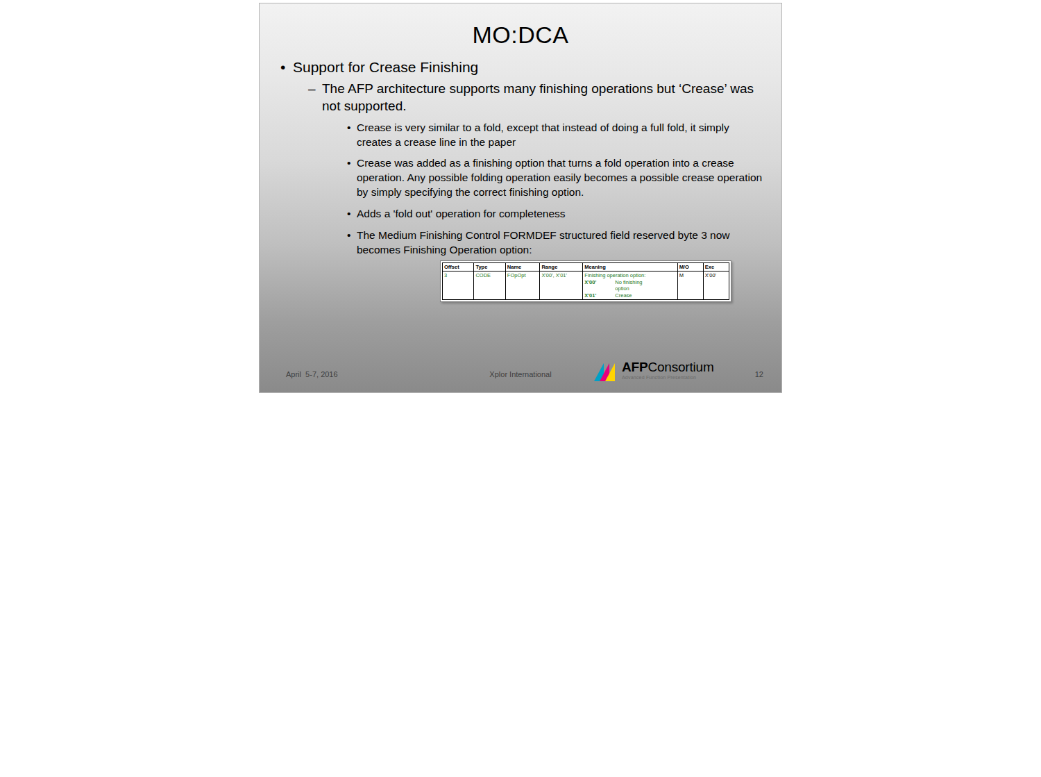MO:DCA
Support for Crease Finishing
The AFP architecture supports many finishing operations but ‘Crease’ was not supported.
Crease is very similar to a fold, except that instead of doing a full fold, it simply creates a crease line in the paper
Crease was added as a finishing option that turns a fold operation into a crease operation. Any possible folding operation easily becomes a possible crease operation by simply specifying the correct finishing option.
Adds a 'fold out' operation for completeness
The Medium Finishing Control FORMDEF structured field reserved byte 3 now becomes Finishing Operation option:
| Offset | Type | Name | Range | Meaning | M/O | Exc |
| --- | --- | --- | --- | --- | --- | --- |
| 3 | CODE | FOpOpt | X'00', X'01' | Finishing operation option: X'00' No finishing option X'01' Crease | M | X'00' |
April 5-7, 2016
Xplor International
AFPConsortium
Advanced Function Presentation
12